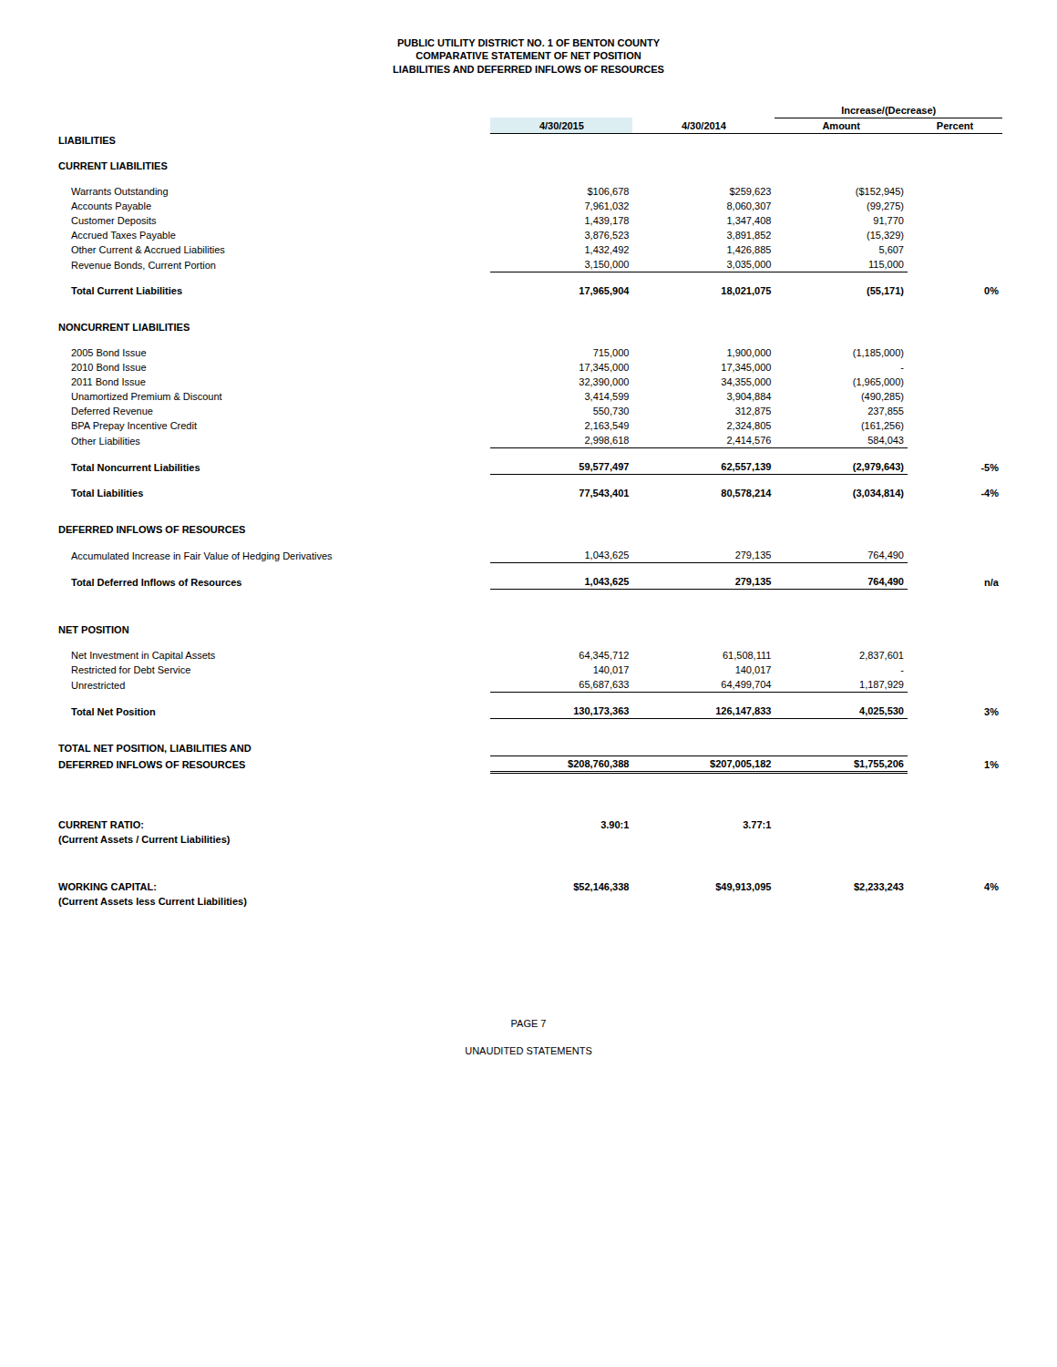PUBLIC UTILITY DISTRICT NO. 1 OF BENTON COUNTY
COMPARATIVE STATEMENT OF NET POSITION
LIABILITIES AND DEFERRED INFLOWS OF RESOURCES
| | | | Increase/(Decrease) |
| | 4/30/2015 | 4/30/2014 | Amount | Percent |
| LIABILITIES | | | | |
| CURRENT LIABILITIES | | | | |
| Warrants Outstanding | $106,678 | $259,623 | ($152,945) | |
| Accounts Payable | 7,961,032 | 8,060,307 | (99,275) | |
| Customer Deposits | 1,439,178 | 1,347,408 | 91,770 | |
| Accrued Taxes Payable | 3,876,523 | 3,891,852 | (15,329) | |
| Other Current & Accrued Liabilities | 1,432,492 | 1,426,885 | 5,607 | |
| Revenue Bonds, Current Portion | 3,150,000 | 3,035,000 | 115,000 | |
| Total Current Liabilities | 17,965,904 | 18,021,075 | (55,171) | 0% |
| NONCURRENT LIABILITIES | | | | |
| 2005 Bond Issue | 715,000 | 1,900,000 | (1,185,000) | |
| 2010 Bond Issue | 17,345,000 | 17,345,000 | - | |
| 2011 Bond Issue | 32,390,000 | 34,355,000 | (1,965,000) | |
| Unamortized Premium & Discount | 3,414,599 | 3,904,884 | (490,285) | |
| Deferred Revenue | 550,730 | 312,875 | 237,855 | |
| BPA Prepay Incentive Credit | 2,163,549 | 2,324,805 | (161,256) | |
| Other Liabilities | 2,998,618 | 2,414,576 | 584,043 | |
| Total Noncurrent Liabilities | 59,577,497 | 62,557,139 | (2,979,643) | -5% |
| Total Liabilities | 77,543,401 | 80,578,214 | (3,034,814) | -4% |
| DEFERRED INFLOWS OF RESOURCES | | | | |
| Accumulated Increase in Fair Value of Hedging Derivatives | 1,043,625 | 279,135 | 764,490 | |
| Total Deferred Inflows of Resources | 1,043,625 | 279,135 | 764,490 | n/a |
| NET POSITION | | | | |
| Net Investment in Capital Assets | 64,345,712 | 61,508,111 | 2,837,601 | |
| Restricted for Debt Service | 140,017 | 140,017 | - | |
| Unrestricted | 65,687,633 | 64,499,704 | 1,187,929 | |
| Total Net Position | 130,173,363 | 126,147,833 | 4,025,530 | 3% |
| TOTAL NET POSITION, LIABILITIES AND | | | | |
| DEFERRED INFLOWS OF RESOURCES | $208,760,388 | $207,005,182 | $1,755,206 | 1% |
| CURRENT RATIO: | 3.90:1 | 3.77:1 | | |
| (Current Assets / Current Liabilities) | | | | |
| WORKING CAPITAL: | $52,146,338 | $49,913,095 | $2,233,243 | 4% |
| (Current Assets less Current Liabilities) | | | | |
PAGE 7
UNAUDITED STATEMENTS